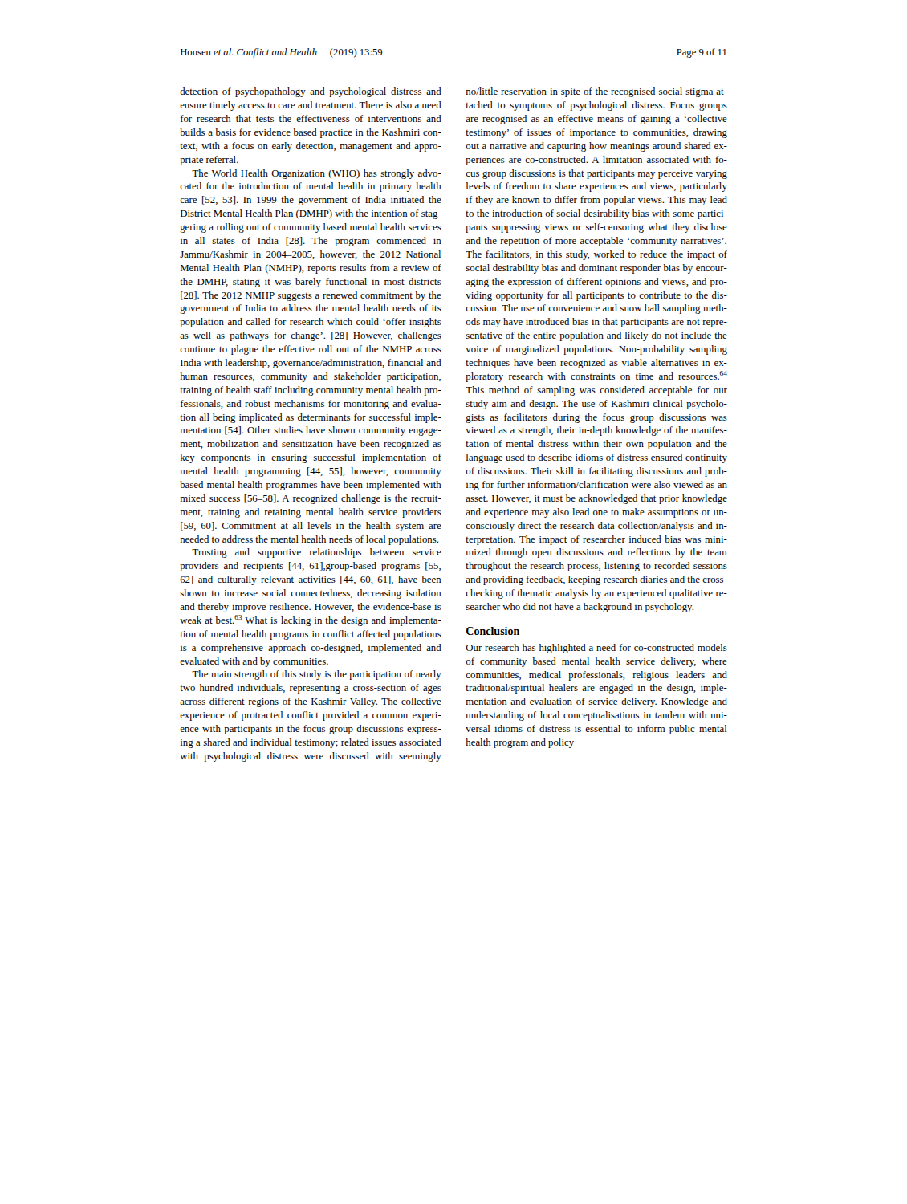Housen et al. Conflict and Health (2019) 13:59
Page 9 of 11
detection of psychopathology and psychological distress and ensure timely access to care and treatment. There is also a need for research that tests the effectiveness of interventions and builds a basis for evidence based practice in the Kashmiri context, with a focus on early detection, management and appropriate referral.
The World Health Organization (WHO) has strongly advocated for the introduction of mental health in primary health care [52, 53]. In 1999 the government of India initiated the District Mental Health Plan (DMHP) with the intention of staggering a rolling out of community based mental health services in all states of India [28]. The program commenced in Jammu/Kashmir in 2004–2005, however, the 2012 National Mental Health Plan (NMHP), reports results from a review of the DMHP, stating it was barely functional in most districts [28]. The 2012 NMHP suggests a renewed commitment by the government of India to address the mental health needs of its population and called for research which could ‘offer insights as well as pathways for change’. [28] However, challenges continue to plague the effective roll out of the NMHP across India with leadership, governance/administration, financial and human resources, community and stakeholder participation, training of health staff including community mental health professionals, and robust mechanisms for monitoring and evaluation all being implicated as determinants for successful implementation [54]. Other studies have shown community engagement, mobilization and sensitization have been recognized as key components in ensuring successful implementation of mental health programming [44, 55], however, community based mental health programmes have been implemented with mixed success [56–58]. A recognized challenge is the recruitment, training and retaining mental health service providers [59, 60]. Commitment at all levels in the health system are needed to address the mental health needs of local populations.
Trusting and supportive relationships between service providers and recipients [44, 61],group-based programs [55, 62] and culturally relevant activities [44, 60, 61], have been shown to increase social connectedness, decreasing isolation and thereby improve resilience. However, the evidence-base is weak at best.63 What is lacking in the design and implementation of mental health programs in conflict affected populations is a comprehensive approach co-designed, implemented and evaluated with and by communities.
The main strength of this study is the participation of nearly two hundred individuals, representing a cross-section of ages across different regions of the Kashmir Valley. The collective experience of protracted conflict provided a common experience with participants in the focus group discussions expressing a shared and individual testimony; related issues associated with psychological distress were discussed with seemingly no/little reservation in spite of the recognised social stigma attached to symptoms of psychological distress. Focus groups are recognised as an effective means of gaining a ‘collective testimony’ of issues of importance to communities, drawing out a narrative and capturing how meanings around shared experiences are co-constructed. A limitation associated with focus group discussions is that participants may perceive varying levels of freedom to share experiences and views, particularly if they are known to differ from popular views. This may lead to the introduction of social desirability bias with some participants suppressing views or self-censoring what they disclose and the repetition of more acceptable ‘community narratives’. The facilitators, in this study, worked to reduce the impact of social desirability bias and dominant responder bias by encouraging the expression of different opinions and views, and providing opportunity for all participants to contribute to the discussion. The use of convenience and snow ball sampling methods may have introduced bias in that participants are not representative of the entire population and likely do not include the voice of marginalized populations. Non-probability sampling techniques have been recognized as viable alternatives in exploratory research with constraints on time and resources.64 This method of sampling was considered acceptable for our study aim and design. The use of Kashmiri clinical psychologists as facilitators during the focus group discussions was viewed as a strength, their in-depth knowledge of the manifestation of mental distress within their own population and the language used to describe idioms of distress ensured continuity of discussions. Their skill in facilitating discussions and probing for further information/clarification were also viewed as an asset. However, it must be acknowledged that prior knowledge and experience may also lead one to make assumptions or unconsciously direct the research data collection/analysis and interpretation. The impact of researcher induced bias was minimized through open discussions and reflections by the team throughout the research process, listening to recorded sessions and providing feedback, keeping research diaries and the cross-checking of thematic analysis by an experienced qualitative researcher who did not have a background in psychology.
Conclusion
Our research has highlighted a need for co-constructed models of community based mental health service delivery, where communities, medical professionals, religious leaders and traditional/spiritual healers are engaged in the design, implementation and evaluation of service delivery. Knowledge and understanding of local conceptualisations in tandem with universal idioms of distress is essential to inform public mental health program and policy